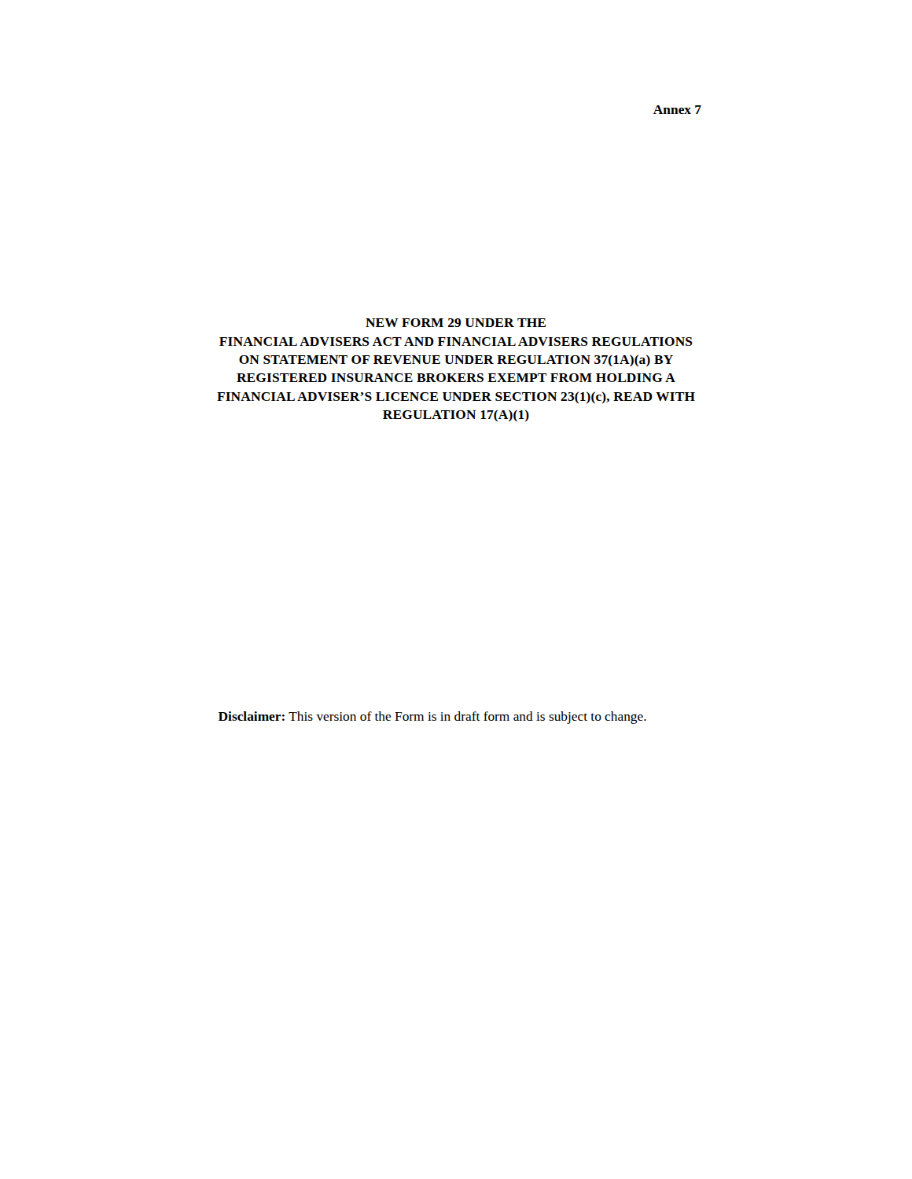Annex 7
NEW FORM 29 UNDER THE
FINANCIAL ADVISERS ACT AND FINANCIAL ADVISERS REGULATIONS
ON STATEMENT OF REVENUE UNDER REGULATION 37(1A)(a) BY
REGISTERED INSURANCE BROKERS EXEMPT FROM HOLDING A
FINANCIAL ADVISER’S LICENCE UNDER SECTION 23(1)(c), READ WITH
REGULATION 17(A)(1)
Disclaimer: This version of the Form is in draft form and is subject to change.